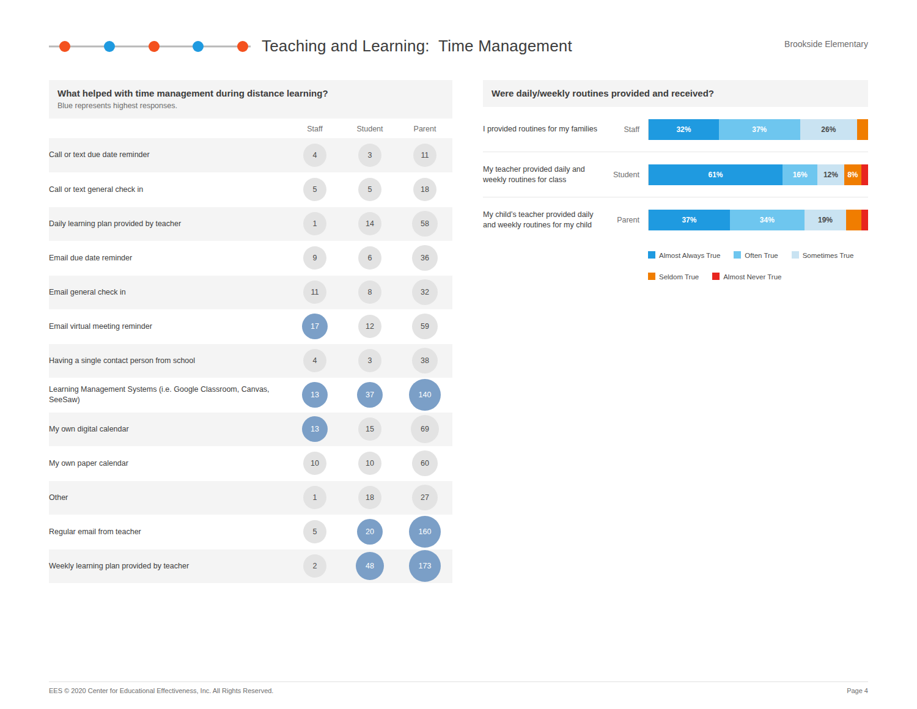Teaching and Learning: Time Management
Brookside Elementary
What helped with time management during distance learning? Blue represents highest responses.
| | Staff | Student | Parent |
| --- | --- | --- | --- |
| Call or text due date reminder | 4 | 3 | 11 |
| Call or text general check in | 5 | 5 | 18 |
| Daily learning plan provided by teacher | 1 | 14 | 58 |
| Email due date reminder | 9 | 6 | 36 |
| Email general check in | 11 | 8 | 32 |
| Email virtual meeting reminder | 17 | 12 | 59 |
| Having a single contact person from school | 4 | 3 | 38 |
| Learning Management Systems (i.e. Google Classroom, Canvas, SeeSaw) | 13 | 37 | 140 |
| My own digital calendar | 13 | 15 | 69 |
| My own paper calendar | 10 | 10 | 60 |
| Other | 1 | 18 | 27 |
| Regular email from teacher | 5 | 20 | 160 |
| Weekly learning plan provided by teacher | 2 | 48 | 173 |
Were daily/weekly routines provided and received?
I provided routines for my families
Staff
32%
37%
26%
My teacher provided daily and weekly routines for class
Student
61%
16%
12%
8%
My child’s teacher provided daily and weekly routines for my child
Parent
37%
34%
19%
Almost Always True
Often True
Sometimes True
Seldom True
Almost Never True
EES © 2020 Center for Educational Effectiveness, Inc. All Rights Reserved.
Page 4